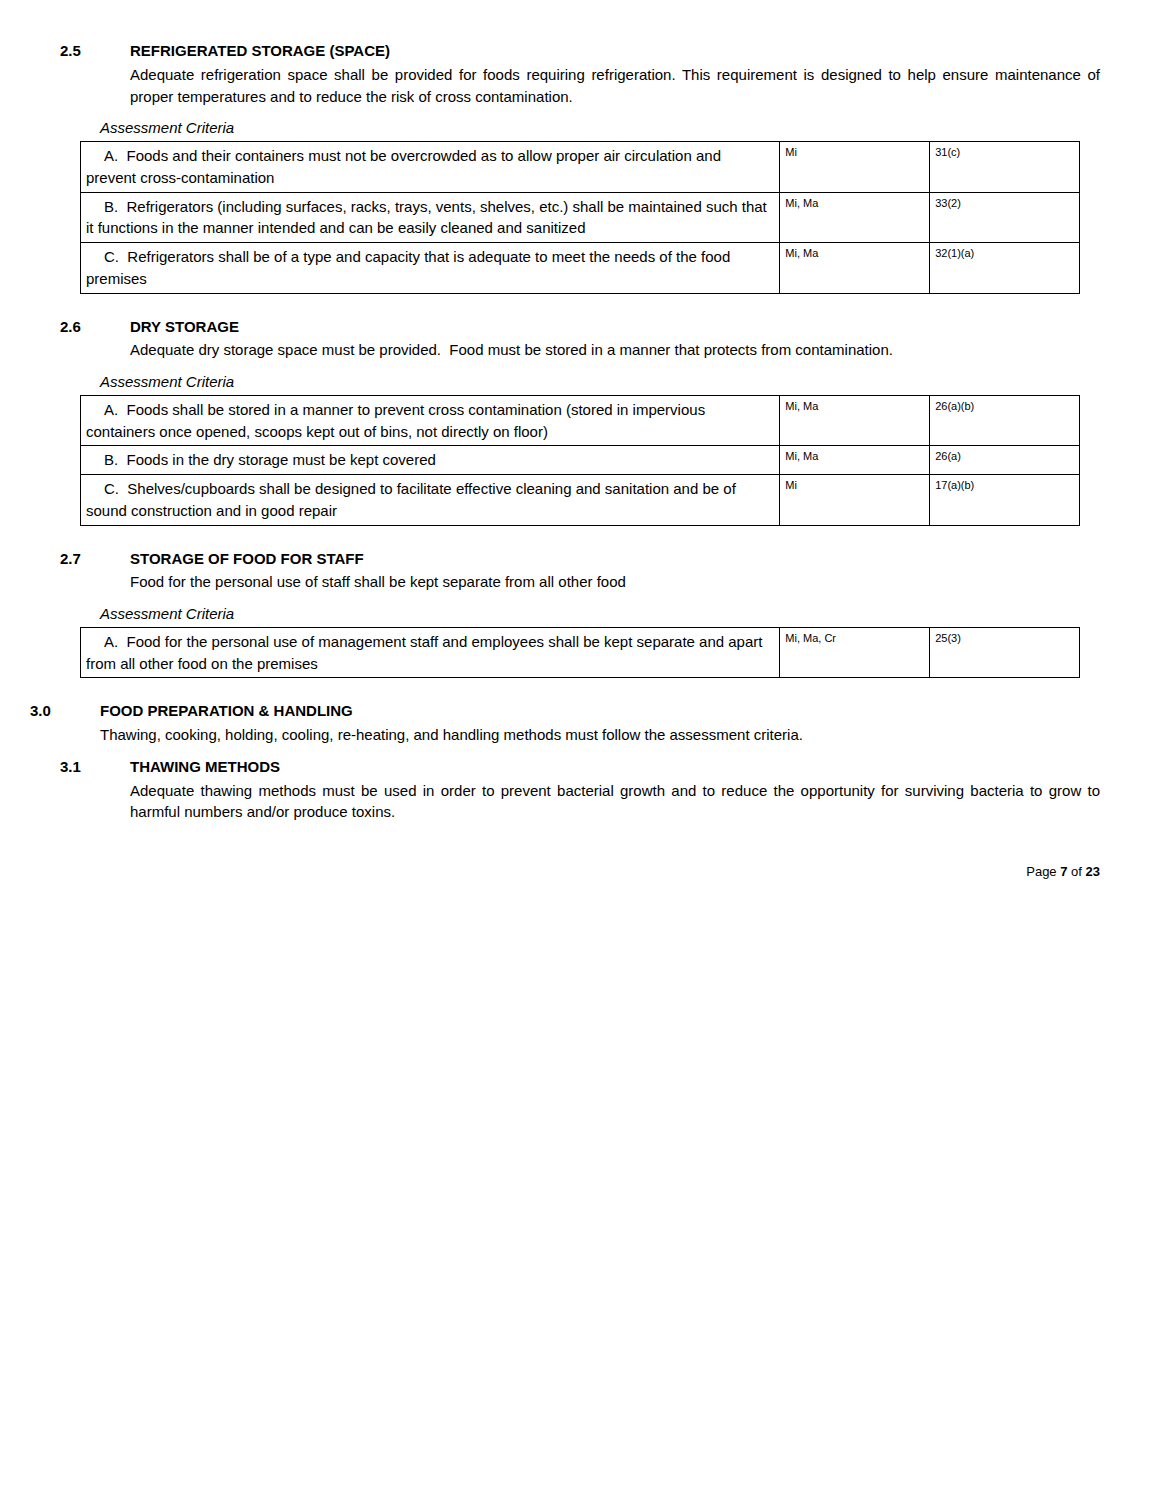2.5 Refrigerated Storage (Space)
Adequate refrigeration space shall be provided for foods requiring refrigeration. This requirement is designed to help ensure maintenance of proper temperatures and to reduce the risk of cross contamination.
Assessment Criteria
| A. Foods and their containers must not be overcrowded as to allow proper air circulation and prevent cross-contamination | Mi | 31(c) |
| B. Refrigerators (including surfaces, racks, trays, vents, shelves, etc.) shall be maintained such that it functions in the manner intended and can be easily cleaned and sanitized | Mi, Ma | 33(2) |
| C. Refrigerators shall be of a type and capacity that is adequate to meet the needs of the food premises | Mi, Ma | 32(1)(a) |
2.6 Dry Storage
Adequate dry storage space must be provided. Food must be stored in a manner that protects from contamination.
Assessment Criteria
| A. Foods shall be stored in a manner to prevent cross contamination (stored in impervious containers once opened, scoops kept out of bins, not directly on floor) | Mi, Ma | 26(a)(b) |
| B. Foods in the dry storage must be kept covered | Mi, Ma | 26(a) |
| C. Shelves/cupboards shall be designed to facilitate effective cleaning and sanitation and be of sound construction and in good repair | Mi | 17(a)(b) |
2.7 Storage of Food for Staff
Food for the personal use of staff shall be kept separate from all other food
Assessment Criteria
| A. Food for the personal use of management staff and employees shall be kept separate and apart from all other food on the premises | Mi, Ma, Cr | 25(3) |
3.0 Food Preparation & Handling
Thawing, cooking, holding, cooling, re-heating, and handling methods must follow the assessment criteria.
3.1 Thawing Methods
Adequate thawing methods must be used in order to prevent bacterial growth and to reduce the opportunity for surviving bacteria to grow to harmful numbers and/or produce toxins.
Page 7 of 23